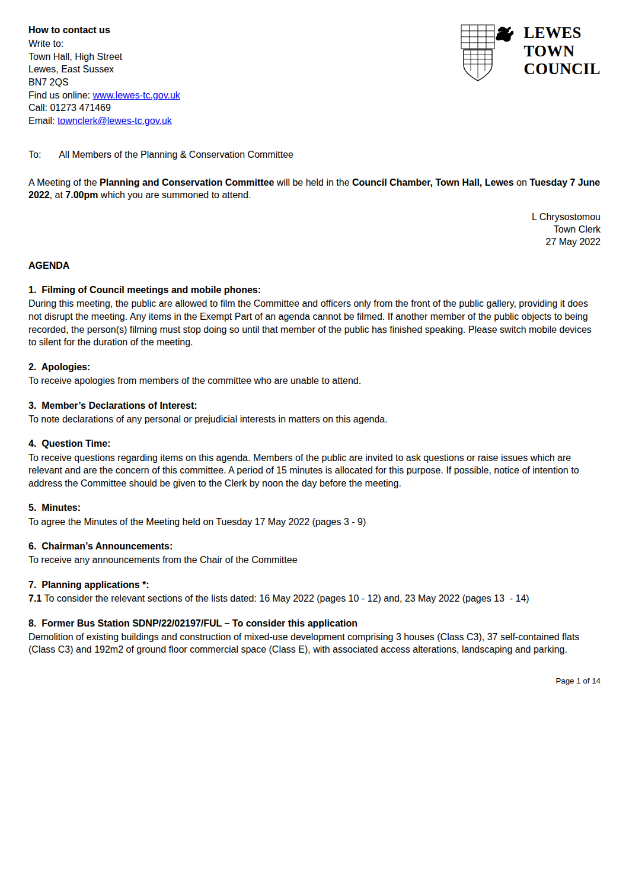How to contact us
Write to:
Town Hall, High Street
Lewes, East Sussex
BN7 2QS
Find us online: www.lewes-tc.gov.uk
Call: 01273 471469
Email: townclerk@lewes-tc.gov.uk
LEWES
TOWN
COUNCIL
To: All Members of the Planning & Conservation Committee
A Meeting of the Planning and Conservation Committee will be held in the Council Chamber, Town Hall, Lewes on Tuesday 7 June 2022, at 7.00pm which you are summoned to attend.
L Chrysostomou
Town Clerk
27 May 2022
AGENDA
1. Filming of Council meetings and mobile phones:
During this meeting, the public are allowed to film the Committee and officers only from the front of the public gallery, providing it does not disrupt the meeting. Any items in the Exempt Part of an agenda cannot be filmed. If another member of the public objects to being recorded, the person(s) filming must stop doing so until that member of the public has finished speaking. Please switch mobile devices to silent for the duration of the meeting.
2. Apologies:
To receive apologies from members of the committee who are unable to attend.
3. Member’s Declarations of Interest:
To note declarations of any personal or prejudicial interests in matters on this agenda.
4. Question Time:
To receive questions regarding items on this agenda. Members of the public are invited to ask questions or raise issues which are relevant and are the concern of this committee. A period of 15 minutes is allocated for this purpose. If possible, notice of intention to address the Committee should be given to the Clerk by noon the day before the meeting.
5. Minutes:
To agree the Minutes of the Meeting held on Tuesday 17 May 2022 (pages 3 - 9)
6. Chairman’s Announcements:
To receive any announcements from the Chair of the Committee
7. Planning applications *:
7.1 To consider the relevant sections of the lists dated: 16 May 2022 (pages 10 - 12) and, 23 May 2022 (pages 13 - 14)
8. Former Bus Station SDNP/22/02197/FUL – To consider this application
Demolition of existing buildings and construction of mixed-use development comprising 3 houses (Class C3), 37 self-contained flats (Class C3) and 192m2 of ground floor commercial space (Class E), with associated access alterations, landscaping and parking.
Page 1 of 14